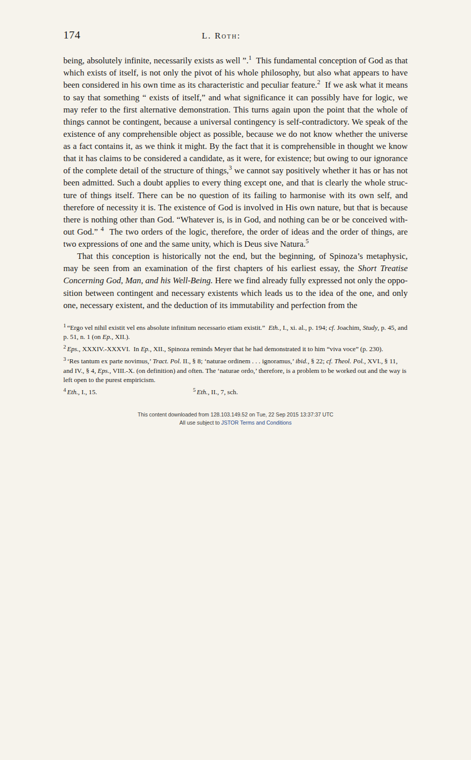174 L. Roth:
being, absolutely infinite, necessarily exists as well ”.1 This fundamental conception of God as that which exists of itself, is not only the pivot of his whole philosophy, but also what appears to have been considered in his own time as its characteristic and peculiar feature.2 If we ask what it means to say that something “ exists of itself,” and what significance it can possibly have for logic, we may refer to the first alternative demonstration. This turns again upon the point that the whole of things cannot be contingent, because a universal contingency is self-contradictory. We speak of the existence of any comprehensible object as possible, because we do not know whether the universe as a fact contains it, as we think it might. By the fact that it is comprehensible in thought we know that it has claims to be considered a candidate, as it were, for existence; but owing to our ignorance of the complete detail of the structure of things,3 we cannot say positively whether it has or has not been admitted. Such a doubt applies to every thing except one, and that is clearly the whole structure of things itself. There can be no question of its failing to harmonise with its own self, and therefore of necessity it is. The existence of God is involved in His own nature, but that is because there is nothing other than God. “Whatever is, is in God, and nothing can be or be conceived without God.” 4 The two orders of the logic, therefore, the order of ideas and the order of things, are two expressions of one and the same unity, which is Deus sive Natura.5
That this conception is historically not the end, but the beginning, of Spinoza’s metaphysic, may be seen from an examination of the first chapters of his earliest essay, the Short Treatise Concerning God, Man, and his Well-Being. Here we find already fully expressed not only the opposition between contingent and necessary existents which leads us to the idea of the one, and only one, necessary existent, and the deduction of its immutability and perfection from the
1“Ergo vel nihil existit vel ens absolute infinitum necessario etiam existit.” Eth., I., xi. al., p. 194; cf. Joachim, Study, p. 45, and p. 51, n. 1 (on Ep., XII.).
2 Eps., XXXIV.-XXXVI. In Ep., XII., Spinoza reminds Meyer that he had demonstrated it to him “viva voce” (p. 230).
3‘Res tantum ex parte novimus,’ Tract. Pol. II., § 8; ‘naturae ordinem . . . ignoramus,’ ibid., § 22; cf. Theol. Pol., XVI., § 11, and IV., § 4, Eps., VIII.-X. (on definition) and often. The ‘naturae ordo,’ therefore, is a problem to be worked out and the way is left open to the purest empiricism.
4 Eth., I., 15. 5 Eth., II., 7, sch.
This content downloaded from 128.103.149.52 on Tue, 22 Sep 2015 13:37:37 UTC
All use subject to JSTOR Terms and Conditions